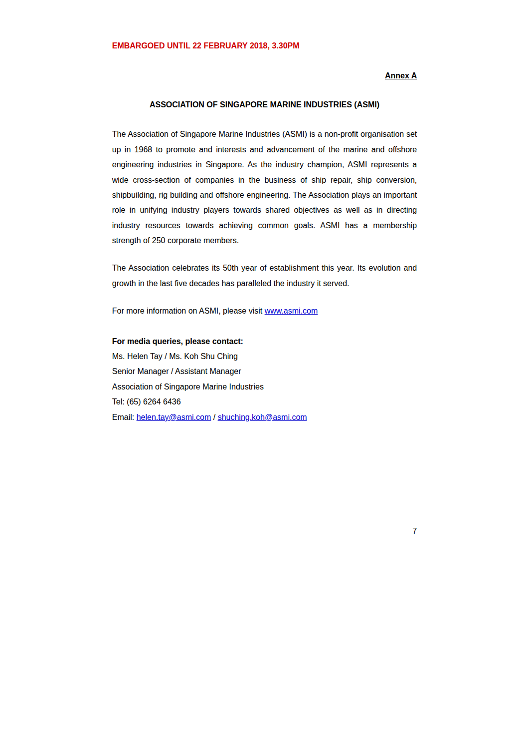EMBARGOED UNTIL 22 FEBRUARY 2018, 3.30PM
Annex A
ASSOCIATION OF SINGAPORE MARINE INDUSTRIES (ASMI)
The Association of Singapore Marine Industries (ASMI) is a non-profit organisation set up in 1968 to promote and interests and advancement of the marine and offshore engineering industries in Singapore. As the industry champion, ASMI represents a wide cross-section of companies in the business of ship repair, ship conversion, shipbuilding, rig building and offshore engineering. The Association plays an important role in unifying industry players towards shared objectives as well as in directing industry resources towards achieving common goals. ASMI has a membership strength of 250 corporate members.
The Association celebrates its 50th year of establishment this year. Its evolution and growth in the last five decades has paralleled the industry it served.
For more information on ASMI, please visit www.asmi.com
For media queries, please contact:
Ms. Helen Tay / Ms. Koh Shu Ching
Senior Manager / Assistant Manager
Association of Singapore Marine Industries
Tel: (65) 6264 6436
Email: helen.tay@asmi.com / shuching.koh@asmi.com
7